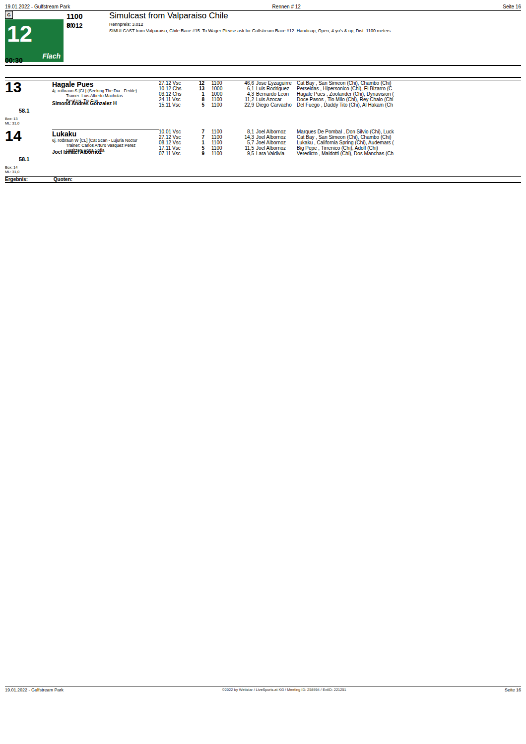19.01.2022 - Gulfstream Park
Rennen # 12
Seite 16
G
12
Flach
1100 m
3.012
00:30
Simulcast from Valparaiso Chile
Rennpreis: 3.012
SIMULCAST from Valparaiso, Chile Race #15. To Wager Please ask for Gulfstream Race #12. Handicap, Open, 4 yo's & up, Dist. 1100 meters.
| / 13 / / | Hagale Pues 4j. rotbraun S [CL] (Seeking The Dia - Fertile) Trainer: Luis Alberto Machulas Besitzer: Tio Can | / 27.12 Vsc / 12 / 1100 / 46,6 Jose Eyzaguirre / Cat Bay , San Simeon (Chi), Chambo (Chi) / / 10.12 Chs / 13 / 1000 / 6,1 Luis Rodriguez / Perseidas , Hipersonico (Chi), El Bizarro (C / / 03.12 Chs / 1 / 1000 / 4,3 Bernardo Leon / Hagale Pues , Zoolander (Chi), Dynavision ( / / 24.11 Vsc / 8 / 1100 / 11,2 Luis Azocar / Doce Pasos , Tio Milo (Chi), Rey Chalo (Chi / / 15.11 Vsc / 5 / 1100 / 22,9 Diego Carvacho / Del Fuego , Daddy Tito (Chi), Al Hakam (Ch / |
| 58.1 Box: 13 ML: 31,0 | Simond Andres Gonzalez H | |
| 14 | Lukaku 6j. rotbraun W [CL] (Cat Scan - Lujuria Noctur Trainer: Carlos Arturo Vasquez Perez Besitzer: Dona Sofia | / 10.01 Vsc / 7 / 1100 / 8,1 Joel Albornoz / Marques De Pombal , Don Silvio (Chi), Luck / / 27.12 Vsc / 7 / 1100 / 14,3 Joel Albornoz / Cat Bay , San Simeon (Chi), Chambo (Chi) / / 08.12 Vsc / 1 / 1100 / 5,7 Joel Albornoz / Lukaku , California Spring (Chi), Audemars ( / / 17.11 Vsc / 5 / 1100 / 11,5 Joel Albornoz / Big Pepe , Tirrenico (Chi), Adolf (Chi) / / 07.11 Vsc / 9 / 1100 / 9,5 Lara Valdivia / Veredicto , Maldotti (Chi), Dos Manchas (Ch / |
| 58.1 Box: 14 ML: 31,0 | Joel Ismael Albornoz | |
| Ergebnis: Quoten: |
19.01.2022 - Gulfstream Park
©2022 by Wettstar / LiveSports.at KG / Meeting ID: 258954 / ExtID: 221251
Seite 16